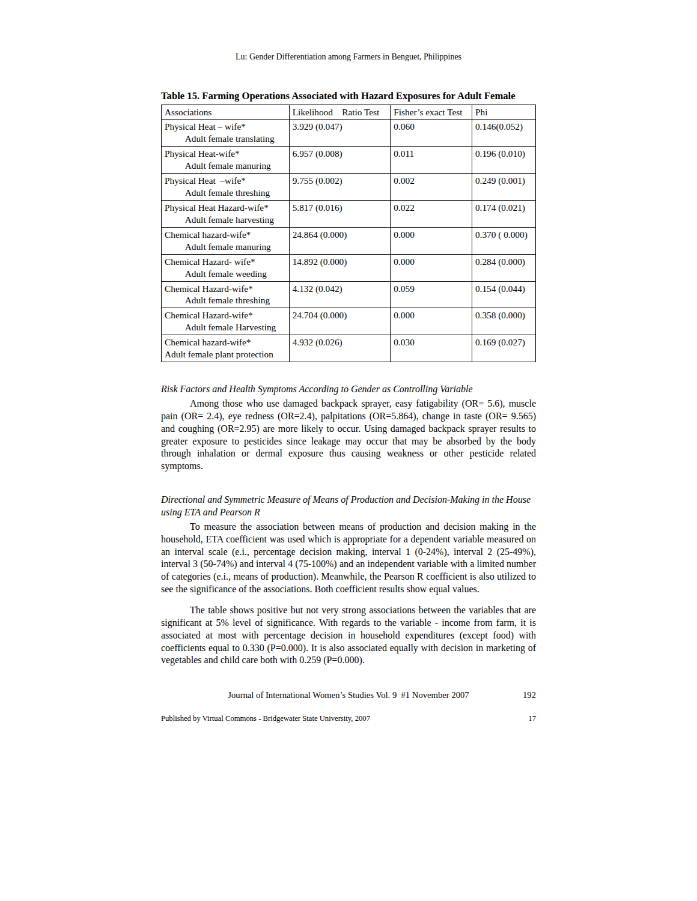Lu: Gender Differentiation among Farmers in Benguet, Philippines
Table 15. Farming Operations Associated with Hazard Exposures for Adult Female
| Associations | Likelihood Ratio Test | Fisher’s exact Test | Phi |
| --- | --- | --- | --- |
| Physical Heat – wife* Adult female translating | 3.929 (0.047) | 0.060 | 0.146(0.052) |
| Physical Heat-wife* Adult female manuring | 6.957 (0.008) | 0.011 | 0.196 (0.010) |
| Physical Heat –wife* Adult female threshing | 9.755 (0.002) | 0.002 | 0.249 (0.001) |
| Physical Heat Hazard-wife* Adult female harvesting | 5.817 (0.016) | 0.022 | 0.174 (0.021) |
| Chemical hazard-wife* Adult female manuring | 24.864 (0.000) | 0.000 | 0.370 ( 0.000) |
| Chemical Hazard- wife* Adult female weeding | 14.892 (0.000) | 0.000 | 0.284 (0.000) |
| Chemical Hazard-wife* Adult female threshing | 4.132 (0.042) | 0.059 | 0.154 (0.044) |
| Chemical Hazard-wife* Adult female Harvesting | 24.704 (0.000) | 0.000 | 0.358 (0.000) |
| Chemical hazard-wife* Adult female plant protection | 4.932 (0.026) | 0.030 | 0.169 (0.027) |
Risk Factors and Health Symptoms According to Gender as Controlling Variable
Among those who use damaged backpack sprayer, easy fatigability (OR= 5.6), muscle pain (OR= 2.4), eye redness (OR=2.4), palpitations (OR=5.864), change in taste (OR= 9.565) and coughing (OR=2.95) are more likely to occur. Using damaged backpack sprayer results to greater exposure to pesticides since leakage may occur that may be absorbed by the body through inhalation or dermal exposure thus causing weakness or other pesticide related symptoms.
Directional and Symmetric Measure of Means of Production and Decision-Making in the House using ETA and Pearson R
To measure the association between means of production and decision making in the household, ETA coefficient was used which is appropriate for a dependent variable measured on an interval scale (e.i., percentage decision making, interval 1 (0-24%), interval 2 (25-49%), interval 3 (50-74%) and interval 4 (75-100%) and an independent variable with a limited number of categories (e.i., means of production). Meanwhile, the Pearson R coefficient is also utilized to see the significance of the associations. Both coefficient results show equal values.
The table shows positive but not very strong associations between the variables that are significant at 5% level of significance. With regards to the variable - income from farm, it is associated at most with percentage decision in household expenditures (except food) with coefficients equal to 0.330 (P=0.000). It is also associated equally with decision in marketing of vegetables and child care both with 0.259 (P=0.000).
Journal of International Women’s Studies Vol. 9 #1 November 2007 192
Published by Virtual Commons - Bridgewater State University, 2007 17